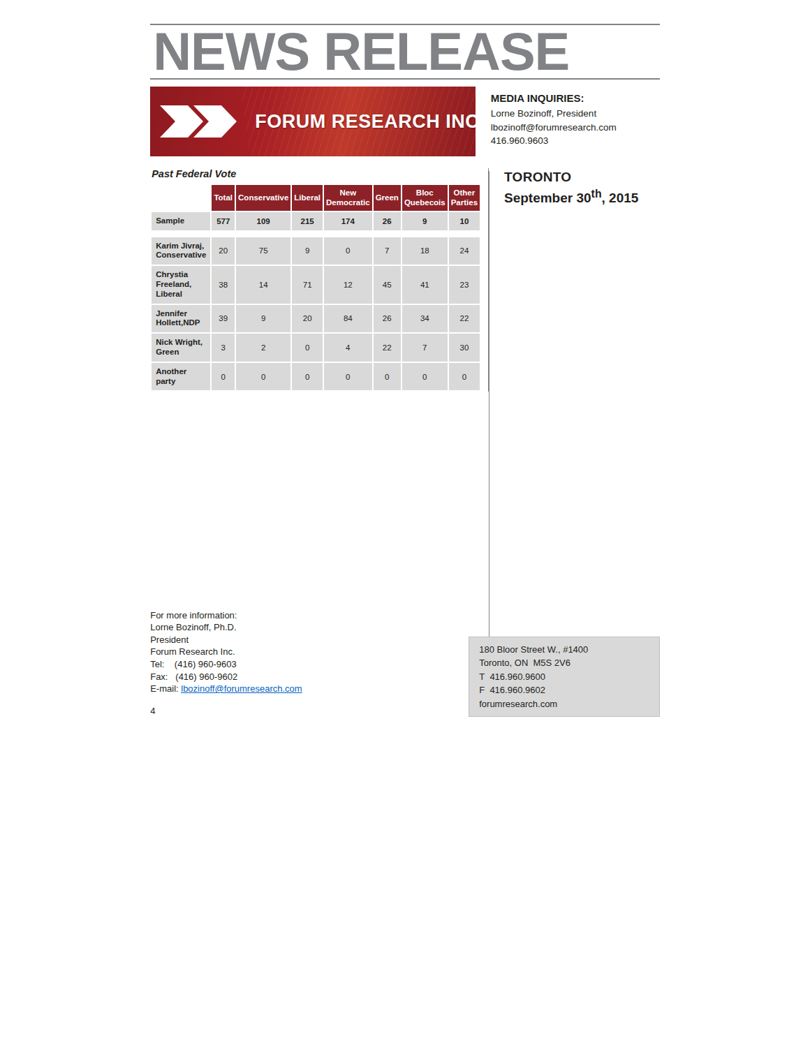NEWS RELEASE
FORUM RESEARCH INC.
MEDIA INQUIRIES: Lorne Bozinoff, President
lbozinoff@forumresearch.com
416.960.9603
Past Federal Vote
| | Total | Conservative | Liberal | New Democratic | Green | Bloc Quebecois | Other Parties |
| --- | --- | --- | --- | --- | --- | --- | --- |
| Sample | 577 | 109 | 215 | 174 | 26 | 9 | 10 |
| Karim Jivraj, Conservative | 20 | 75 | 9 | 0 | 7 | 18 | 24 |
| Chrystia Freeland, Liberal | 38 | 14 | 71 | 12 | 45 | 41 | 23 |
| Jennifer Hollett,NDP | 39 | 9 | 20 | 84 | 26 | 34 | 22 |
| Nick Wright, Green | 3 | 2 | 0 | 4 | 22 | 7 | 30 |
| Another party | 0 | 0 | 0 | 0 | 0 | 0 | 0 |
TORONTO
September 30th, 2015
For more information:
Lorne Bozinoff, Ph.D.
President
Forum Research Inc.
Tel: (416) 960-9603
Fax: (416) 960-9602
E-mail: lbozinoff@forumresearch.com
4
180 Bloor Street W., #1400
Toronto, ON M5S 2V6
T 416.960.9600
F 416.960.9602
forumresearch.com